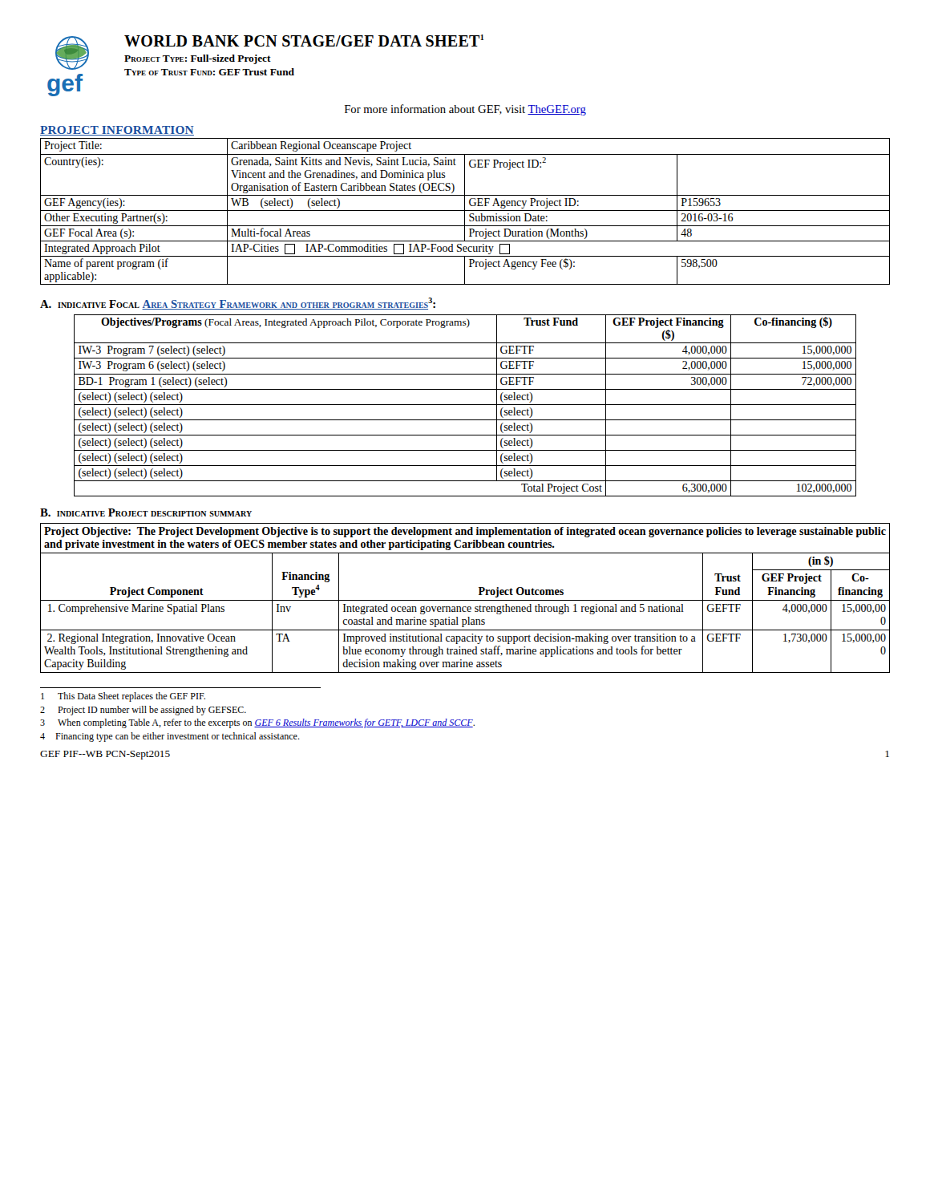gef
WORLD BANK PCN STAGE/GEF DATA SHEET1
Project Type: Full-sized Project
Type of Trust Fund: GEF Trust Fund
For more information about GEF, visit TheGEF.org
PROJECT INFORMATION
| Project Title: | Caribbean Regional Oceanscape Project |
| Country(ies): | Grenada, Saint Kitts and Nevis, Saint Lucia, Saint Vincent and the Grenadines, and Dominica plus Organisation of Eastern Caribbean States (OECS) | GEF Project ID: 2 | |
| GEF Agency(ies): | WB (select) (select) | GEF Agency Project ID: | P159653 |
| Other Executing Partner(s): | | Submission Date: | 2016-03-16 |
| GEF Focal Area (s): | Multi-focal Areas | Project Duration (Months) | 48 |
| Integrated Approach Pilot | IAP-Cities IAP-Commodities IAP-Food Security |
| Name of parent program (if applicable): | | Project Agency Fee ($): | 598,500 |
A. indicative Focal Area Strategy Framework and other program strategies3:
| Objectives/Programs (Focal Areas, Integrated Approach Pilot, Corporate Programs) | Trust Fund | GEF Project Financing ($) | Co-financing ($) |
| --- | --- | --- | --- |
| IW-3 Program 7 (select) (select) | GEFTF | 4,000,000 | 15,000,000 |
| IW-3 Program 6 (select) (select) | GEFTF | 2,000,000 | 15,000,000 |
| BD-1 Program 1 (select) (select) | GEFTF | 300,000 | 72,000,000 |
| (select) (select) (select) | (select) | | |
| (select) (select) (select) | (select) | | |
| (select) (select) (select) | (select) | | |
| (select) (select) (select) | (select) | | |
| (select) (select) (select) | (select) | | |
| (select) (select) (select) | (select) | | |
| Total Project Cost | 6,300,000 | 102,000,000 |
B. indicative Project description summary
| Project Objective: The Project Development Objective is to support the development and implementation of integrated ocean governance policies to leverage sustainable public and private investment in the waters of OECS member states and other participating Caribbean countries. |
| Project Component | Financing Type 4 | Project Outcomes | Trust Fund | (in $) |
| GEF Project Financing | Co-financing |
| 1. Comprehensive Marine Spatial Plans | Inv | Integrated ocean governance strengthened through 1 regional and 5 national coastal and marine spatial plans | GEFTF | 4,000,000 | 15,000,00 0 |
| 2. Regional Integration, Innovative Ocean Wealth Tools, Institutional Strengthening and Capacity Building | TA | Improved institutional capacity to support decision-making over transition to a blue economy through trained staff, marine applications and tools for better decision making over marine assets | GEFTF | 1,730,000 | 15,000,00 0 |
1 This Data Sheet replaces the GEF PIF.
2 Project ID number will be assigned by GEFSEC.
3 When completing Table A, refer to the excerpts on GEF 6 Results Frameworks for GETF, LDCF and SCCF.
4 Financing type can be either investment or technical assistance.
GEF PIF--WB PCN-Sept2015 1